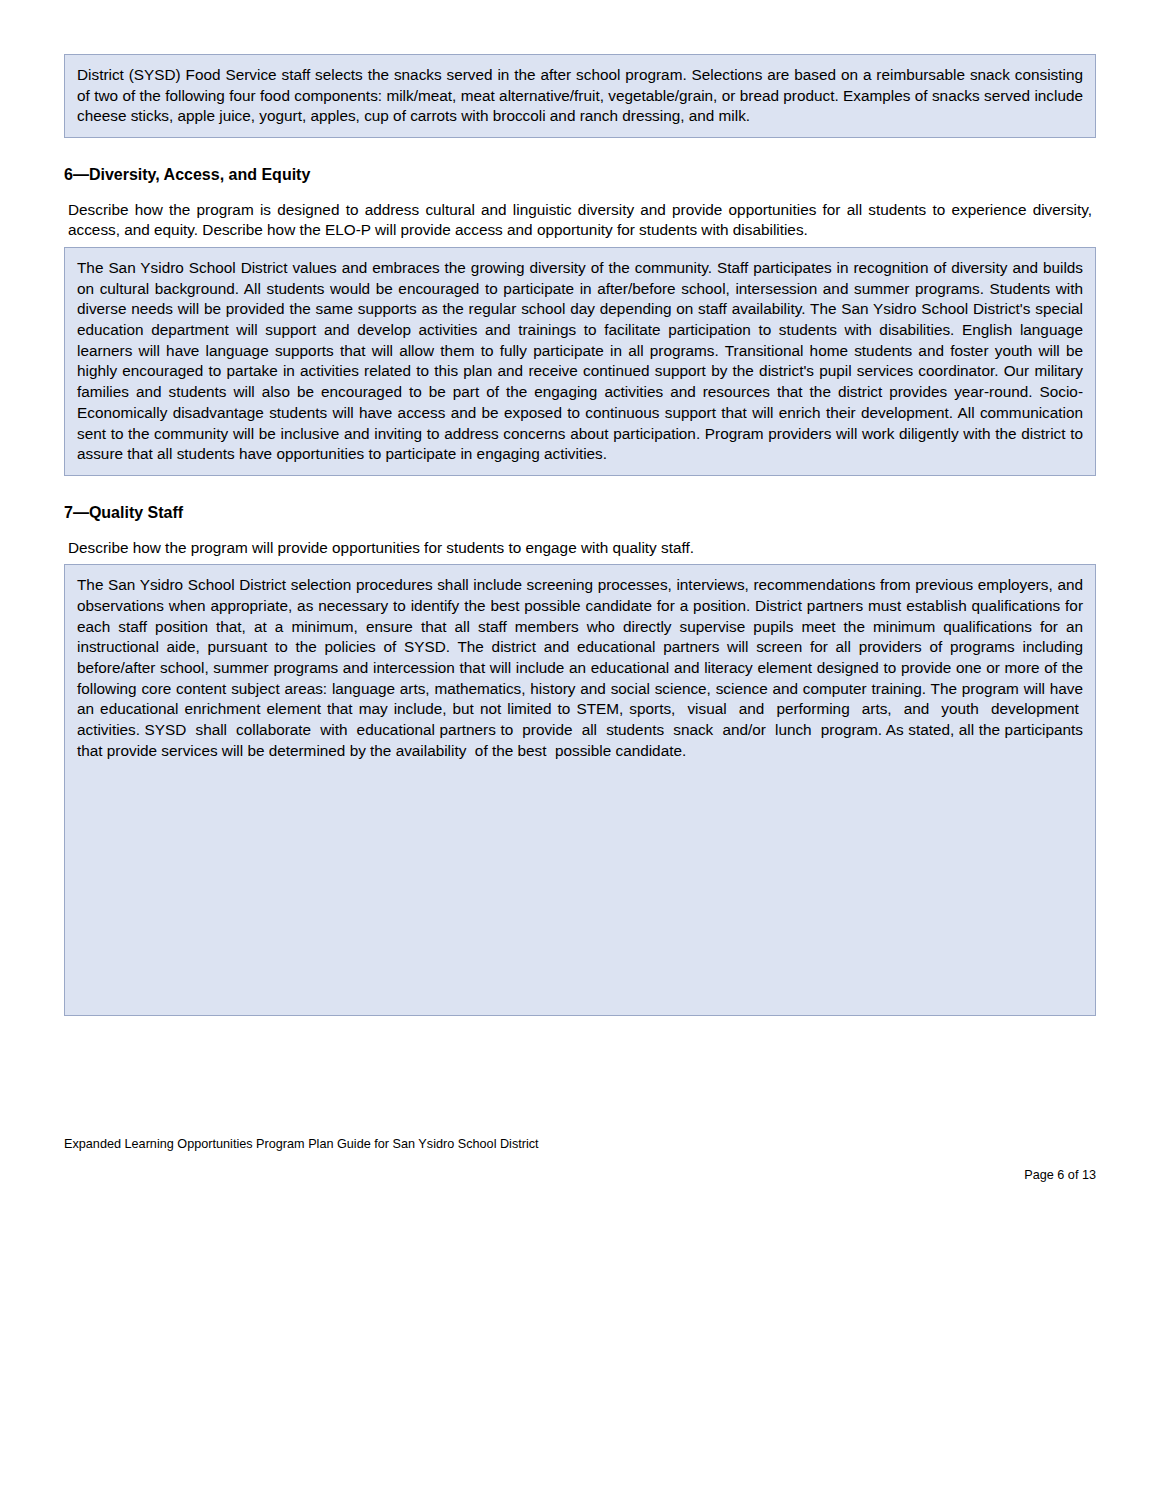District (SYSD) Food Service staff selects the snacks served in the after school program. Selections are based on a reimbursable snack consisting of two of the following four food components: milk/meat, meat alternative/fruit, vegetable/grain, or bread product. Examples of snacks served include cheese sticks, apple juice, yogurt, apples, cup of carrots with broccoli and ranch dressing, and milk.
6—Diversity, Access, and Equity
Describe how the program is designed to address cultural and linguistic diversity and provide opportunities for all students to experience diversity, access, and equity. Describe how the ELO-P will provide access and opportunity for students with disabilities.
The San Ysidro School District values and embraces the growing diversity of the community. Staff participates in recognition of diversity and builds on cultural background. All students would be encouraged to participate in after/before school, intersession and summer programs. Students with diverse needs will be provided the same supports as the regular school day depending on staff availability. The San Ysidro School District's special education department will support and develop activities and trainings to facilitate participation to students with disabilities. English language learners will have language supports that will allow them to fully participate in all programs. Transitional home students and foster youth will be highly encouraged to partake in activities related to this plan and receive continued support by the district's pupil services coordinator. Our military families and students will also be encouraged to be part of the engaging activities and resources that the district provides year-round. Socio-Economically disadvantage students will have access and be exposed to continuous support that will enrich their development. All communication sent to the community will be inclusive and inviting to address concerns about participation. Program providers will work diligently with the district to assure that all students have opportunities to participate in engaging activities.
7—Quality Staff
Describe how the program will provide opportunities for students to engage with quality staff.
The San Ysidro School District selection procedures shall include screening processes, interviews, recommendations from previous employers, and observations when appropriate, as necessary to identify the best possible candidate for a position. District partners must establish qualifications for each staff position that, at a minimum, ensure that all staff members who directly supervise pupils meet the minimum qualifications for an instructional aide, pursuant to the policies of SYSD. The district and educational partners will screen for all providers of programs including before/after school, summer programs and intercession that will include an educational and literacy element designed to provide one or more of the following core content subject areas: language arts, mathematics, history and social science, science and computer training. The program will have an educational enrichment element that may include, but not limited to STEM, sports, visual and performing arts, and youth development activities. SYSD shall collaborate with educational partners to provide all students snack and/or lunch program. As stated, all the participants that provide services will be determined by the availability of the best possible candidate.
Expanded Learning Opportunities Program Plan Guide for San Ysidro School District
Page 6 of 13